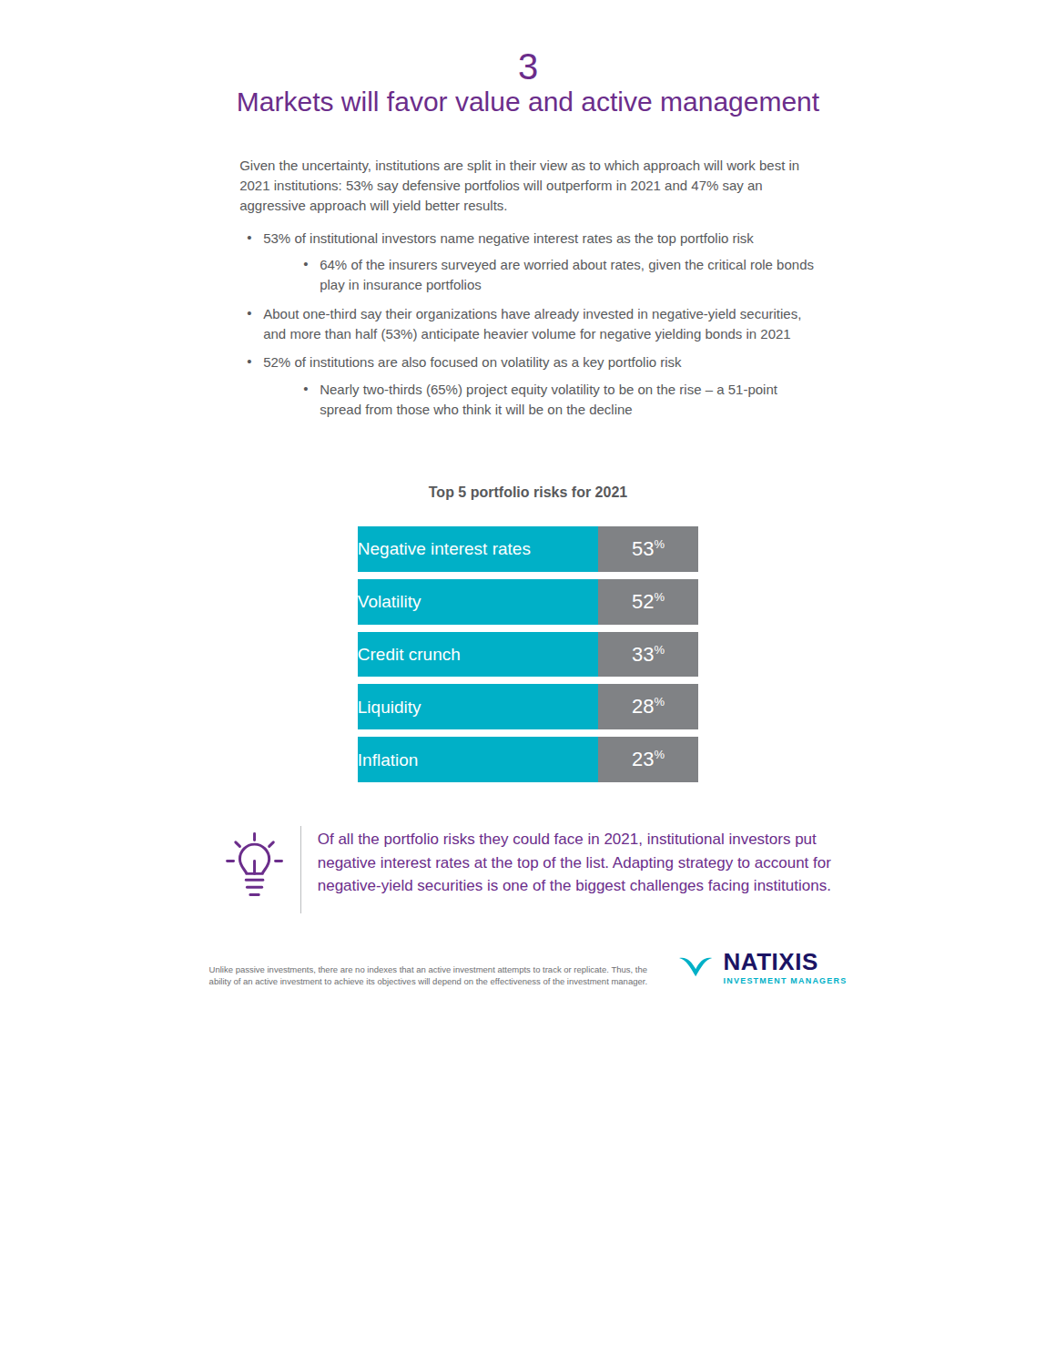3
Markets will favor value and active management
Given the uncertainty, institutions are split in their view as to which approach will work best in 2021 institutions: 53% say defensive portfolios will outperform in 2021 and 47% say an aggressive approach will yield better results.
53% of institutional investors name negative interest rates as the top portfolio risk
64% of the insurers surveyed are worried about rates, given the critical role bonds play in insurance portfolios
About one-third say their organizations have already invested in negative-yield securities, and more than half (53%) anticipate heavier volume for negative yielding bonds in 2021
52% of institutions are also focused on volatility as a key portfolio risk
Nearly two-thirds (65%) project equity volatility to be on the rise – a 51-point spread from those who think it will be on the decline
Top 5 portfolio risks for 2021
| Negative interest rates | 53 % |
| Volatility | 52 % |
| Credit crunch | 33 % |
| Liquidity | 28 % |
| Inflation | 23 % |
Of all the portfolio risks they could face in 2021, institutional investors put negative interest rates at the top of the list. Adapting strategy to account for negative-yield securities is one of the biggest challenges facing institutions.
Unlike passive investments, there are no indexes that an active investment attempts to track or replicate. Thus, the ability of an active investment to achieve its objectives will depend on the effectiveness of the investment manager.
NATIXIS
INVESTMENT MANAGERS